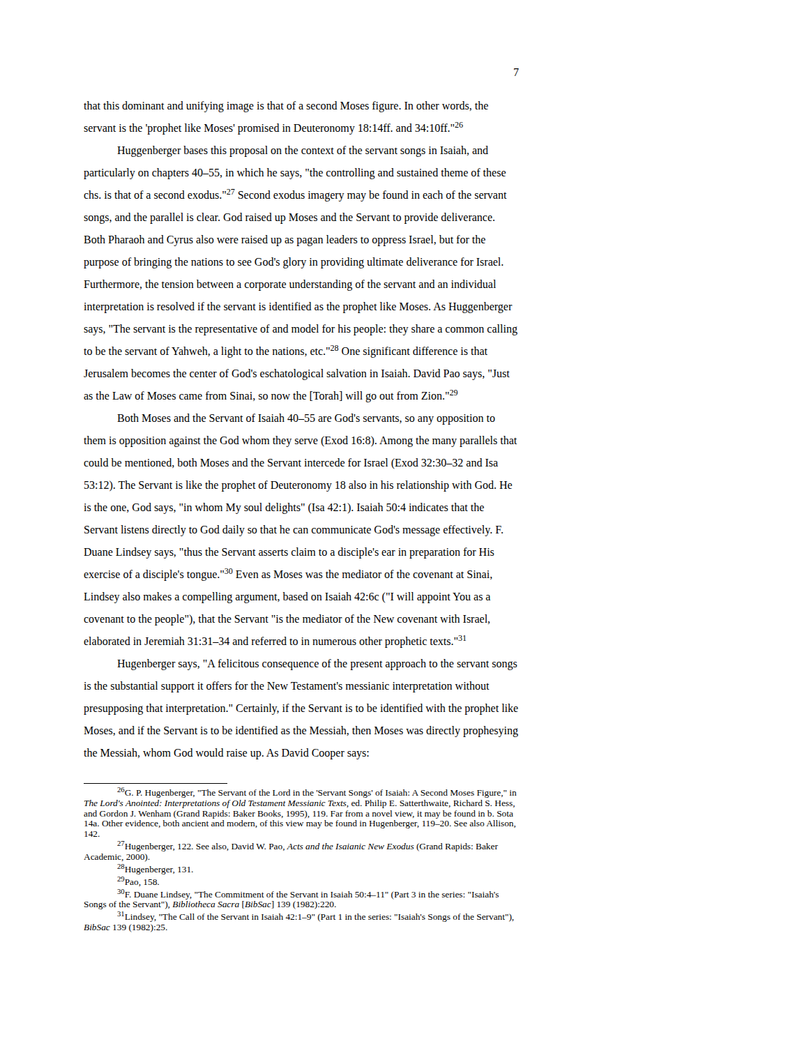7
that this dominant and unifying image is that of a second Moses figure. In other words, the servant is the 'prophet like Moses' promised in Deuteronomy 18:14ff. and 34:10ff."26
Huggenberger bases this proposal on the context of the servant songs in Isaiah, and particularly on chapters 40–55, in which he says, "the controlling and sustained theme of these chs. is that of a second exodus."27 Second exodus imagery may be found in each of the servant songs, and the parallel is clear. God raised up Moses and the Servant to provide deliverance. Both Pharaoh and Cyrus also were raised up as pagan leaders to oppress Israel, but for the purpose of bringing the nations to see God's glory in providing ultimate deliverance for Israel. Furthermore, the tension between a corporate understanding of the servant and an individual interpretation is resolved if the servant is identified as the prophet like Moses. As Huggenberger says, "The servant is the representative of and model for his people: they share a common calling to be the servant of Yahweh, a light to the nations, etc."28 One significant difference is that Jerusalem becomes the center of God's eschatological salvation in Isaiah. David Pao says, "Just as the Law of Moses came from Sinai, so now the [Torah] will go out from Zion."29
Both Moses and the Servant of Isaiah 40–55 are God's servants, so any opposition to them is opposition against the God whom they serve (Exod 16:8). Among the many parallels that could be mentioned, both Moses and the Servant intercede for Israel (Exod 32:30–32 and Isa 53:12). The Servant is like the prophet of Deuteronomy 18 also in his relationship with God. He is the one, God says, "in whom My soul delights" (Isa 42:1). Isaiah 50:4 indicates that the Servant listens directly to God daily so that he can communicate God's message effectively. F. Duane Lindsey says, "thus the Servant asserts claim to a disciple's ear in preparation for His exercise of a disciple's tongue."30 Even as Moses was the mediator of the covenant at Sinai, Lindsey also makes a compelling argument, based on Isaiah 42:6c ("I will appoint You as a covenant to the people"), that the Servant "is the mediator of the New covenant with Israel, elaborated in Jeremiah 31:31–34 and referred to in numerous other prophetic texts."31
Hugenberger says, "A felicitous consequence of the present approach to the servant songs is the substantial support it offers for the New Testament's messianic interpretation without presupposing that interpretation." Certainly, if the Servant is to be identified with the prophet like Moses, and if the Servant is to be identified as the Messiah, then Moses was directly prophesying the Messiah, whom God would raise up. As David Cooper says:
26G. P. Hugenberger, "The Servant of the Lord in the 'Servant Songs' of Isaiah: A Second Moses Figure," in The Lord's Anointed: Interpretations of Old Testament Messianic Texts, ed. Philip E. Satterthwaite, Richard S. Hess, and Gordon J. Wenham (Grand Rapids: Baker Books, 1995), 119. Far from a novel view, it may be found in b. Sota 14a. Other evidence, both ancient and modern, of this view may be found in Hugenberger, 119–20. See also Allison, 142.
27Hugenberger, 122. See also, David W. Pao, Acts and the Isaianic New Exodus (Grand Rapids: Baker Academic, 2000).
28Hugenberger, 131.
29Pao, 158.
30F. Duane Lindsey, "The Commitment of the Servant in Isaiah 50:4–11" (Part 3 in the series: "Isaiah's Songs of the Servant"), Bibliotheca Sacra [BibSac] 139 (1982):220.
31Lindsey, "The Call of the Servant in Isaiah 42:1–9" (Part 1 in the series: "Isaiah's Songs of the Servant"), BibSac 139 (1982):25.